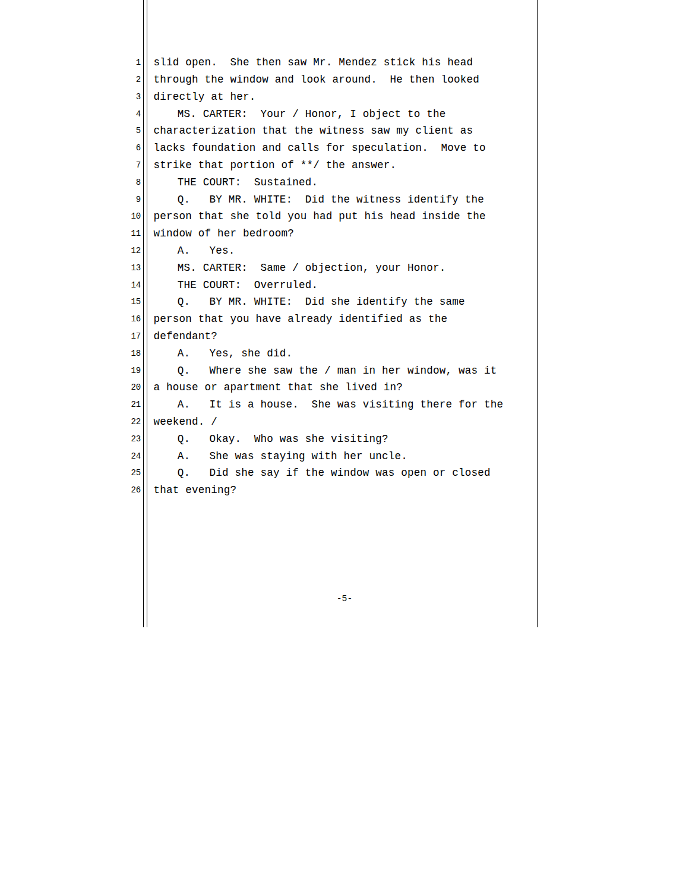1
2
3
4
5
6
7
8
9
10
11
12
13
14
15
16
17
18
19
20
21
22
23
24
25
26
slid open. She then saw Mr. Mendez stick his head through the window and look around. He then looked directly at her. MS. CARTER: Your / Honor, I object to the characterization that the witness saw my client as lacks foundation and calls for speculation. Move to strike that portion of **/ the answer. THE COURT: Sustained. Q. BY MR. WHITE: Did the witness identify the person that she told you had put his head inside the window of her bedroom? A. Yes. MS. CARTER: Same / objection, your Honor. THE COURT: Overruled. Q. BY MR. WHITE: Did she identify the same person that you have already identified as the defendant? A. Yes, she did. Q. Where she saw the / man in her window, was it a house or apartment that she lived in? A. It is a house. She was visiting there for the weekend. / Q. Okay. Who was she visiting? A. She was staying with her uncle. Q. Did she say if the window was open or closed that evening?
-5-